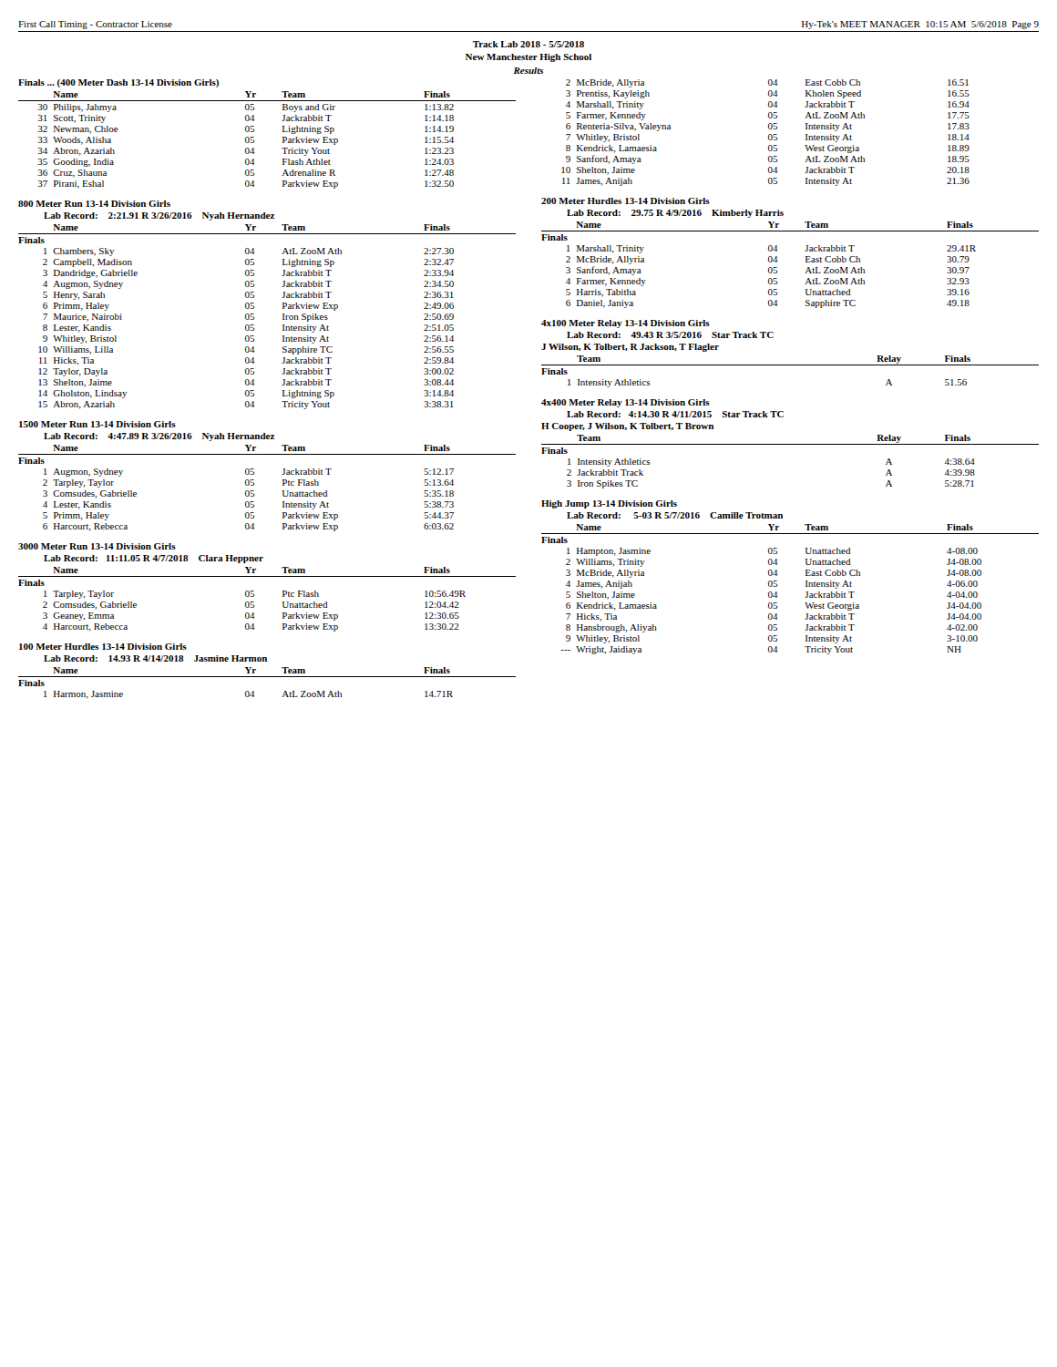First Call Timing - Contractor License
Hy-Tek's MEET MANAGER 10:15 AM 5/6/2018 Page 9
Track Lab 2018 - 5/5/2018
New Manchester High School
Results
Finals ... (400 Meter Dash 13-14 Division Girls)
| | Name | Yr | Team | Finals |
| --- | --- | --- | --- | --- |
| 30 | Philips, Jahmya | 05 | Boys and Gir | 1:13.82 |
| 31 | Scott, Trinity | 04 | Jackrabbit T | 1:14.18 |
| 32 | Newman, Chloe | 05 | Lightning Sp | 1:14.19 |
| 33 | Woods, Alisha | 05 | Parkview Exp | 1:15.54 |
| 34 | Abron, Azariah | 04 | Tricity Yout | 1:23.23 |
| 35 | Gooding, India | 04 | Flash Athlet | 1:24.03 |
| 36 | Cruz, Shauna | 05 | Adrenaline R | 1:27.48 |
| 37 | Pirani, Eshal | 04 | Parkview Exp | 1:32.50 |
800 Meter Run 13-14 Division Girls
Lab Record: 2:21.91 R 3/26/2016 Nyah Hernandez
| | Name | Yr | Team | Finals |
| --- | --- | --- | --- | --- |
| Finals |
| 1 | Chambers, Sky | 04 | AtL ZooM Ath | 2:27.30 |
| 2 | Campbell, Madison | 05 | Lightning Sp | 2:32.47 |
| 3 | Dandridge, Gabrielle | 05 | Jackrabbit T | 2:33.94 |
| 4 | Augmon, Sydney | 05 | Jackrabbit T | 2:34.50 |
| 5 | Henry, Sarah | 05 | Jackrabbit T | 2:36.31 |
| 6 | Primm, Haley | 05 | Parkview Exp | 2:49.06 |
| 7 | Maurice, Nairobi | 05 | Iron Spikes | 2:50.69 |
| 8 | Lester, Kandis | 05 | Intensity At | 2:51.05 |
| 9 | Whitley, Bristol | 05 | Intensity At | 2:56.14 |
| 10 | Williams, Lilla | 04 | Sapphire TC | 2:56.55 |
| 11 | Hicks, Tia | 04 | Jackrabbit T | 2:59.84 |
| 12 | Taylor, Dayla | 05 | Jackrabbit T | 3:00.02 |
| 13 | Shelton, Jaime | 04 | Jackrabbit T | 3:08.44 |
| 14 | Gholston, Lindsay | 05 | Lightning Sp | 3:14.84 |
| 15 | Abron, Azariah | 04 | Tricity Yout | 3:38.31 |
1500 Meter Run 13-14 Division Girls
Lab Record: 4:47.89 R 3/26/2016 Nyah Hernandez
| | Name | Yr | Team | Finals |
| --- | --- | --- | --- | --- |
| Finals |
| 1 | Augmon, Sydney | 05 | Jackrabbit T | 5:12.17 |
| 2 | Tarpley, Taylor | 05 | Ptc Flash | 5:13.64 |
| 3 | Comsudes, Gabrielle | 05 | Unattached | 5:35.18 |
| 4 | Lester, Kandis | 05 | Intensity At | 5:38.73 |
| 5 | Primm, Haley | 05 | Parkview Exp | 5:44.37 |
| 6 | Harcourt, Rebecca | 04 | Parkview Exp | 6:03.62 |
3000 Meter Run 13-14 Division Girls
Lab Record: 11:11.05 R 4/7/2018 Clara Heppner
| | Name | Yr | Team | Finals |
| --- | --- | --- | --- | --- |
| Finals |
| 1 | Tarpley, Taylor | 05 | Ptc Flash | 10:56.49R |
| 2 | Comsudes, Gabrielle | 05 | Unattached | 12:04.42 |
| 3 | Geaney, Emma | 04 | Parkview Exp | 12:30.65 |
| 4 | Harcourt, Rebecca | 04 | Parkview Exp | 13:30.22 |
100 Meter Hurdles 13-14 Division Girls
Lab Record: 14.93 R 4/14/2018 Jasmine Harmon
| | Name | Yr | Team | Finals |
| --- | --- | --- | --- | --- |
| Finals |
| 1 | Harmon, Jasmine | 04 | AtL ZooM Ath | 14.71R |
| 2 | McBride, Allyria | 04 | East Cobb Ch | 16.51 |
| 3 | Prentiss, Kayleigh | 04 | Kholen Speed | 16.55 |
| 4 | Marshall, Trinity | 04 | Jackrabbit T | 16.94 |
| 5 | Farmer, Kennedy | 05 | AtL ZooM Ath | 17.75 |
| 6 | Renteria-Silva, Valeyna | 05 | Intensity At | 17.83 |
| 7 | Whitley, Bristol | 05 | Intensity At | 18.14 |
| 8 | Kendrick, Lamaesia | 05 | West Georgia | 18.89 |
| 9 | Sanford, Amaya | 05 | AtL ZooM Ath | 18.95 |
| 10 | Shelton, Jaime | 04 | Jackrabbit T | 20.18 |
| 11 | James, Anijah | 05 | Intensity At | 21.36 |
200 Meter Hurdles 13-14 Division Girls
Lab Record: 29.75 R 4/9/2016 Kimberly Harris
| | Name | Yr | Team | Finals |
| --- | --- | --- | --- | --- |
| Finals |
| 1 | Marshall, Trinity | 04 | Jackrabbit T | 29.41R |
| 2 | McBride, Allyria | 04 | East Cobb Ch | 30.79 |
| 3 | Sanford, Amaya | 05 | AtL ZooM Ath | 30.97 |
| 4 | Farmer, Kennedy | 05 | AtL ZooM Ath | 32.93 |
| 5 | Harris, Tabitha | 05 | Unattached | 39.16 |
| 6 | Daniel, Janiya | 04 | Sapphire TC | 49.18 |
4x100 Meter Relay 13-14 Division Girls
Lab Record: 49.43 R 3/5/2016 Star Track TC
J Wilson, K Tolbert, R Jackson, T Flagler
| | Team | Relay | Finals |
| --- | --- | --- | --- |
| Finals |
| 1 | Intensity Athletics | A | 51.56 |
4x400 Meter Relay 13-14 Division Girls
Lab Record: 4:14.30 R 4/11/2015 Star Track TC
H Cooper, J Wilson, K Tolbert, T Brown
| | Team | Relay | Finals |
| --- | --- | --- | --- |
| Finals |
| 1 | Intensity Athletics | A | 4:38.64 |
| 2 | Jackrabbit Track | A | 4:39.98 |
| 3 | Iron Spikes TC | A | 5:28.71 |
High Jump 13-14 Division Girls
Lab Record: 5-03 R 5/7/2016 Camille Trotman
| | Name | Yr | Team | Finals |
| --- | --- | --- | --- | --- |
| Finals |
| 1 | Hampton, Jasmine | 05 | Unattached | 4-08.00 |
| 2 | Williams, Trinity | 04 | Unattached | J4-08.00 |
| 3 | McBride, Allyria | 04 | East Cobb Ch | J4-08.00 |
| 4 | James, Anijah | 05 | Intensity At | 4-06.00 |
| 5 | Shelton, Jaime | 04 | Jackrabbit T | 4-04.00 |
| 6 | Kendrick, Lamaesia | 05 | West Georgia | J4-04.00 |
| 7 | Hicks, Tia | 04 | Jackrabbit T | J4-04.00 |
| 8 | Hansbrough, Aliyah | 05 | Jackrabbit T | 4-02.00 |
| 9 | Whitley, Bristol | 05 | Intensity At | 3-10.00 |
| --- | Wright, Jaidiaya | 04 | Tricity Yout | NH |